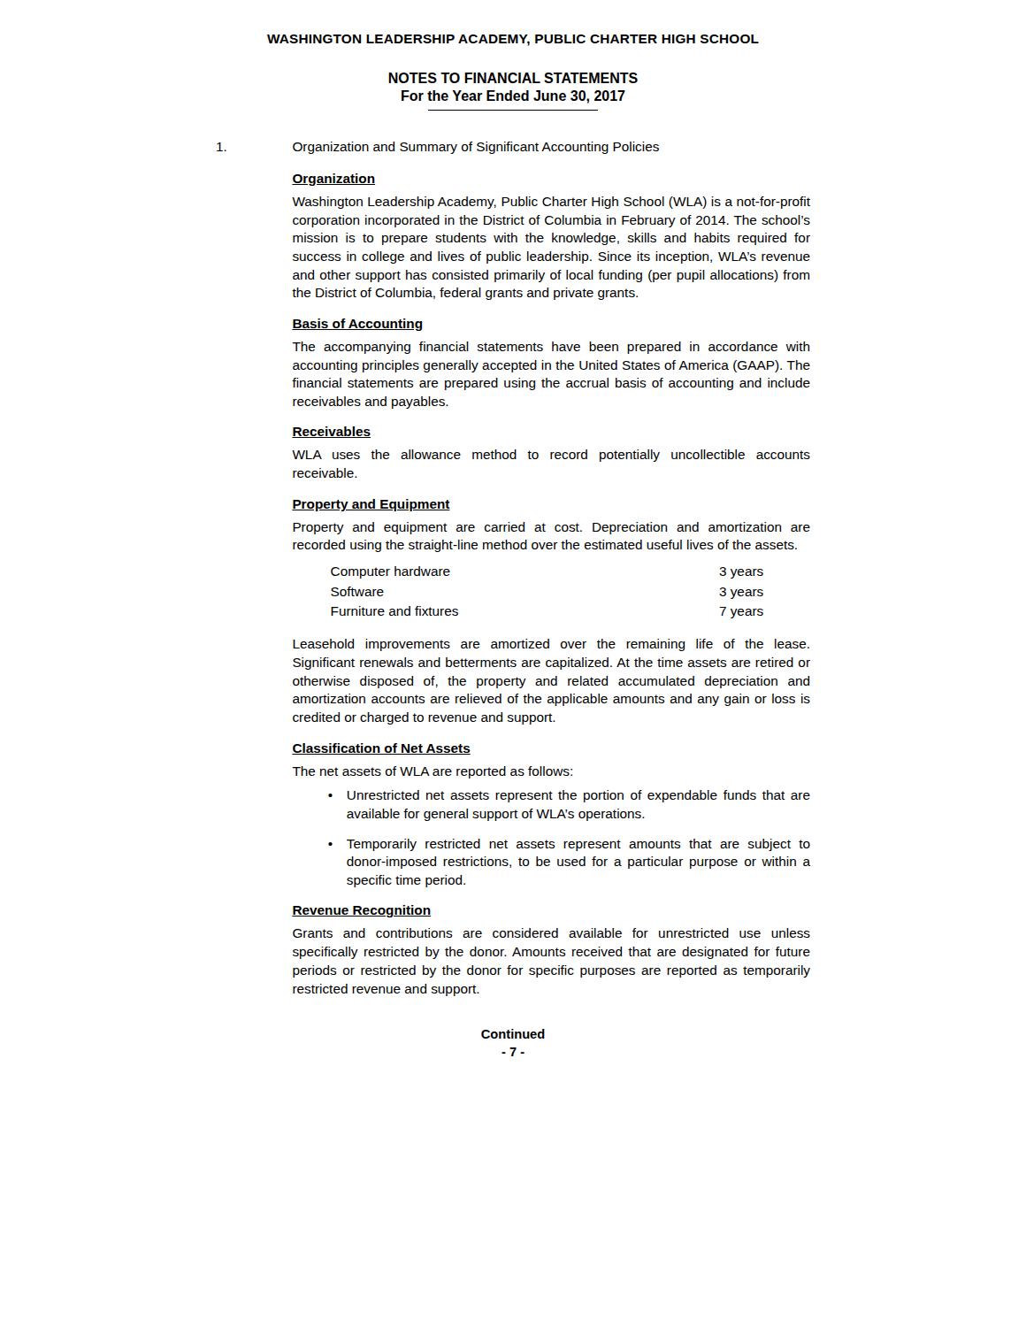WASHINGTON LEADERSHIP ACADEMY, PUBLIC CHARTER HIGH SCHOOL
NOTES TO FINANCIAL STATEMENTS
For the Year Ended June 30, 2017
1.
Organization and Summary of Significant Accounting Policies
Organization
Washington Leadership Academy, Public Charter High School (WLA) is a not-for-profit corporation incorporated in the District of Columbia in February of 2014. The school’s mission is to prepare students with the knowledge, skills and habits required for success in college and lives of public leadership. Since its inception, WLA’s revenue and other support has consisted primarily of local funding (per pupil allocations) from the District of Columbia, federal grants and private grants.
Basis of Accounting
The accompanying financial statements have been prepared in accordance with accounting principles generally accepted in the United States of America (GAAP). The financial statements are prepared using the accrual basis of accounting and include receivables and payables.
Receivables
WLA uses the allowance method to record potentially uncollectible accounts receivable.
Property and Equipment
Property and equipment are carried at cost. Depreciation and amortization are recorded using the straight-line method over the estimated useful lives of the assets.
| Computer hardware | 3 years |
| Software | 3 years |
| Furniture and fixtures | 7 years |
Leasehold improvements are amortized over the remaining life of the lease. Significant renewals and betterments are capitalized. At the time assets are retired or otherwise disposed of, the property and related accumulated depreciation and amortization accounts are relieved of the applicable amounts and any gain or loss is credited or charged to revenue and support.
Classification of Net Assets
The net assets of WLA are reported as follows:
Unrestricted net assets represent the portion of expendable funds that are available for general support of WLA’s operations.
Temporarily restricted net assets represent amounts that are subject to donor-imposed restrictions, to be used for a particular purpose or within a specific time period.
Revenue Recognition
Grants and contributions are considered available for unrestricted use unless specifically restricted by the donor. Amounts received that are designated for future periods or restricted by the donor for specific purposes are reported as temporarily restricted revenue and support.
Continued
- 7 -